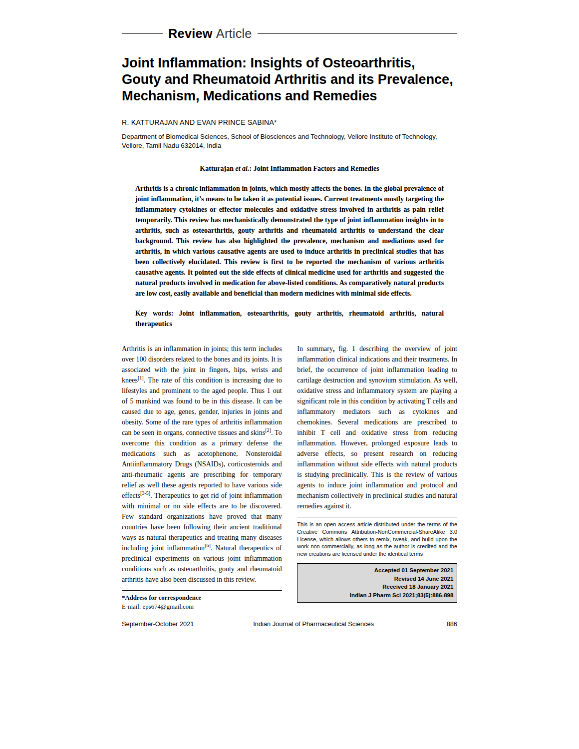Review Article
Joint Inflammation: Insights of Osteoarthritis, Gouty and Rheumatoid Arthritis and its Prevalence, Mechanism, Medications and Remedies
R. KATTURAJAN AND EVAN PRINCE SABINA*
Department of Biomedical Sciences, School of Biosciences and Technology, Vellore Institute of Technology, Vellore, Tamil Nadu 632014, India
Katturajan et al.: Joint Inflammation Factors and Remedies
Arthritis is a chronic inflammation in joints, which mostly affects the bones. In the global prevalence of joint inflammation, it’s means to be taken it as potential issues. Current treatments mostly targeting the inflammatory cytokines or effector molecules and oxidative stress involved in arthritis as pain relief temporarily. This review has mechanistically demonstrated the type of joint inflammation insights in to arthritis, such as osteoarthritis, gouty arthritis and rheumatoid arthritis to understand the clear background. This review has also highlighted the prevalence, mechanism and mediations used for arthritis, in which various causative agents are used to induce arthritis in preclinical studies that has been collectively elucidated. This review is first to be reported the mechanism of various arthritis causative agents. It pointed out the side effects of clinical medicine used for arthritis and suggested the natural products involved in medication for above-listed conditions. As comparatively natural products are low cost, easily available and beneficial than modern medicines with minimal side effects.
Key words: Joint inflammation, osteoarthritis, gouty arthritis, rheumatoid arthritis, natural therapeutics
Arthritis is an inflammation in joints; this term includes over 100 disorders related to the bones and its joints. It is associated with the joint in fingers, hips, wrists and knees[1]. The rate of this condition is increasing due to lifestyles and prominent to the aged people. Thus 1 out of 5 mankind was found to be in this disease. It can be caused due to age, genes, gender, injuries in joints and obesity. Some of the rare types of arthritis inflammation can be seen in organs, connective tissues and skins[2]. To overcome this condition as a primary defense the medications such as acetophenone, Nonsteroidal Antiinflammatory Drugs (NSAIDs), corticosteroids and anti-rheumatic agents are prescribing for temporary relief as well these agents reported to have various side effects[3-5]. Therapeutics to get rid of joint inflammation with minimal or no side effects are to be discovered. Few standard organizations have proved that many countries have been following their ancient traditional ways as natural therapeutics and treating many diseases including joint inflammation[6]. Natural therapeutics of preclinical experiments on various joint inflammation conditions such as osteoarthritis, gouty and rheumatoid arthritis have also been discussed in this review.
*Address for correspondence
E-mail: eps674@gmail.com
In summary, fig. 1 describing the overview of joint inflammation clinical indications and their treatments. In brief, the occurrence of joint inflammation leading to cartilage destruction and synovium stimulation. As well, oxidative stress and inflammatory system are playing a significant role in this condition by activating T cells and inflammatory mediators such as cytokines and chemokines. Several medications are prescribed to inhibit T cell and oxidative stress from reducing inflammation. However, prolonged exposure leads to adverse effects, so present research on reducing inflammation without side effects with natural products is studying preclinically. This is the review of various agents to induce joint inflammation and protocol and mechanism collectively in preclinical studies and natural remedies against it.
This is an open access article distributed under the terms of the Creative Commons Attribution-NonCommercial-ShareAlike 3.0 License, which allows others to remix, tweak, and build upon the work non-commercially, as long as the author is credited and the new creations are licensed under the identical terms
Accepted 01 September 2021
Revised 14 June 2021
Received 18 January 2021
Indian J Pharm Sci 2021;83(5):886-898
September-October 2021 Indian Journal of Pharmaceutical Sciences 886